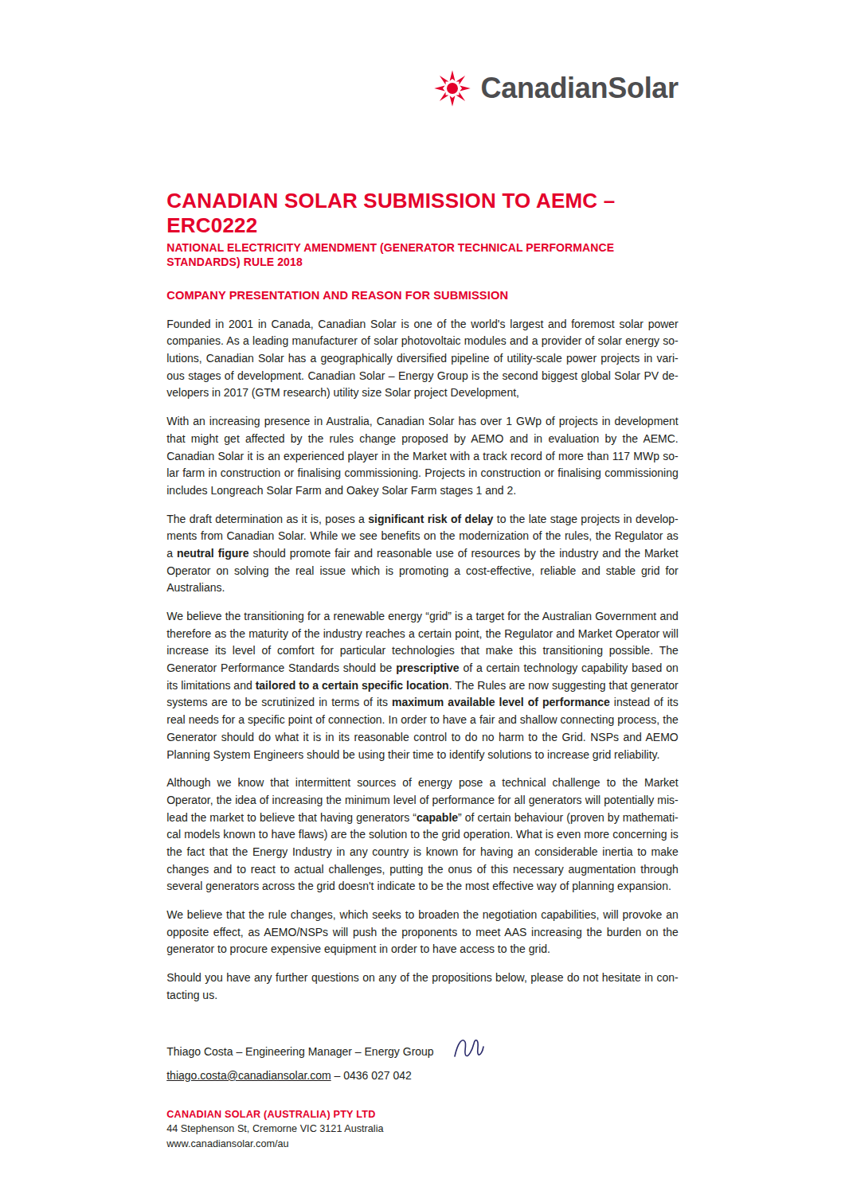CanadianSolar
CANADIAN SOLAR SUBMISSION TO AEMC – ERC0222
NATIONAL ELECTRICITY AMENDMENT (GENERATOR TECHNICAL PERFORMANCE STANDARDS) RULE 2018
COMPANY PRESENTATION AND REASON FOR SUBMISSION
Founded in 2001 in Canada, Canadian Solar is one of the world's largest and foremost solar power companies. As a leading manufacturer of solar photovoltaic modules and a provider of solar energy solutions, Canadian Solar has a geographically diversified pipeline of utility-scale power projects in various stages of development. Canadian Solar – Energy Group is the second biggest global Solar PV developers in 2017 (GTM research) utility size Solar project Development,
With an increasing presence in Australia, Canadian Solar has over 1 GWp of projects in development that might get affected by the rules change proposed by AEMO and in evaluation by the AEMC. Canadian Solar it is an experienced player in the Market with a track record of more than 117 MWp solar farm in construction or finalising commissioning. Projects in construction or finalising commissioning includes Longreach Solar Farm and Oakey Solar Farm stages 1 and 2.
The draft determination as it is, poses a significant risk of delay to the late stage projects in developments from Canadian Solar. While we see benefits on the modernization of the rules, the Regulator as a neutral figure should promote fair and reasonable use of resources by the industry and the Market Operator on solving the real issue which is promoting a cost-effective, reliable and stable grid for Australians.
We believe the transitioning for a renewable energy “grid” is a target for the Australian Government and therefore as the maturity of the industry reaches a certain point, the Regulator and Market Operator will increase its level of comfort for particular technologies that make this transitioning possible. The Generator Performance Standards should be prescriptive of a certain technology capability based on its limitations and tailored to a certain specific location. The Rules are now suggesting that generator systems are to be scrutinized in terms of its maximum available level of performance instead of its real needs for a specific point of connection. In order to have a fair and shallow connecting process, the Generator should do what it is in its reasonable control to do no harm to the Grid. NSPs and AEMO Planning System Engineers should be using their time to identify solutions to increase grid reliability.
Although we know that intermittent sources of energy pose a technical challenge to the Market Operator, the idea of increasing the minimum level of performance for all generators will potentially mislead the market to believe that having generators “capable” of certain behaviour (proven by mathematical models known to have flaws) are the solution to the grid operation. What is even more concerning is the fact that the Energy Industry in any country is known for having an considerable inertia to make changes and to react to actual challenges, putting the onus of this necessary augmentation through several generators across the grid doesn't indicate to be the most effective way of planning expansion.
We believe that the rule changes, which seeks to broaden the negotiation capabilities, will provoke an opposite effect, as AEMO/NSPs will push the proponents to meet AAS increasing the burden on the generator to procure expensive equipment in order to have access to the grid.
Should you have any further questions on any of the propositions below, please do not hesitate in contacting us.
Thiago Costa – Engineering Manager – Energy Group
thiago.costa@canadiansolar.com – 0436 027 042
CANADIAN SOLAR (AUSTRALIA) PTY LTD
44 Stephenson St, Cremorne VIC 3121 Australia
www.canadiansolar.com/au